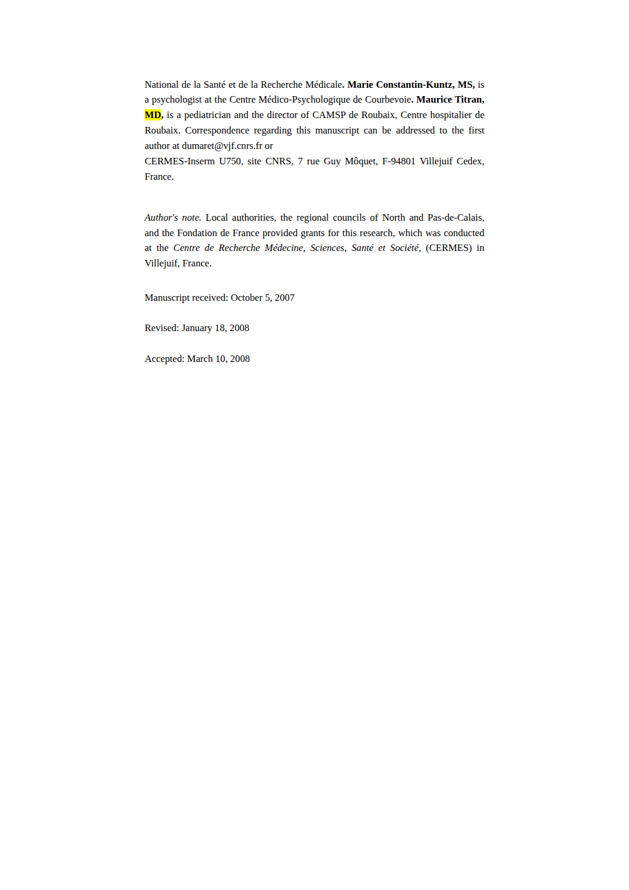National de la Santé et de la Recherche Médicale. Marie Constantin-Kuntz, MS, is a psychologist at the Centre Médico-Psychologique de Courbevoie. Maurice Titran, MD, is a pediatrician and the director of CAMSP de Roubaix, Centre hospitalier de Roubaix. Correspondence regarding this manuscript can be addressed to the first author at dumaret@vjf.cnrs.fr or
CERMES-Inserm U750, site CNRS, 7 rue Guy Môquet, F-94801 Villejuif Cedex, France.
Author's note. Local authorities, the regional councils of North and Pas-de-Calais, and the Fondation de France provided grants for this research, which was conducted at the Centre de Recherche Médecine, Sciences, Santé et Société, (CERMES) in Villejuif, France.
Manuscript received: October 5, 2007
Revised: January 18, 2008
Accepted: March 10, 2008